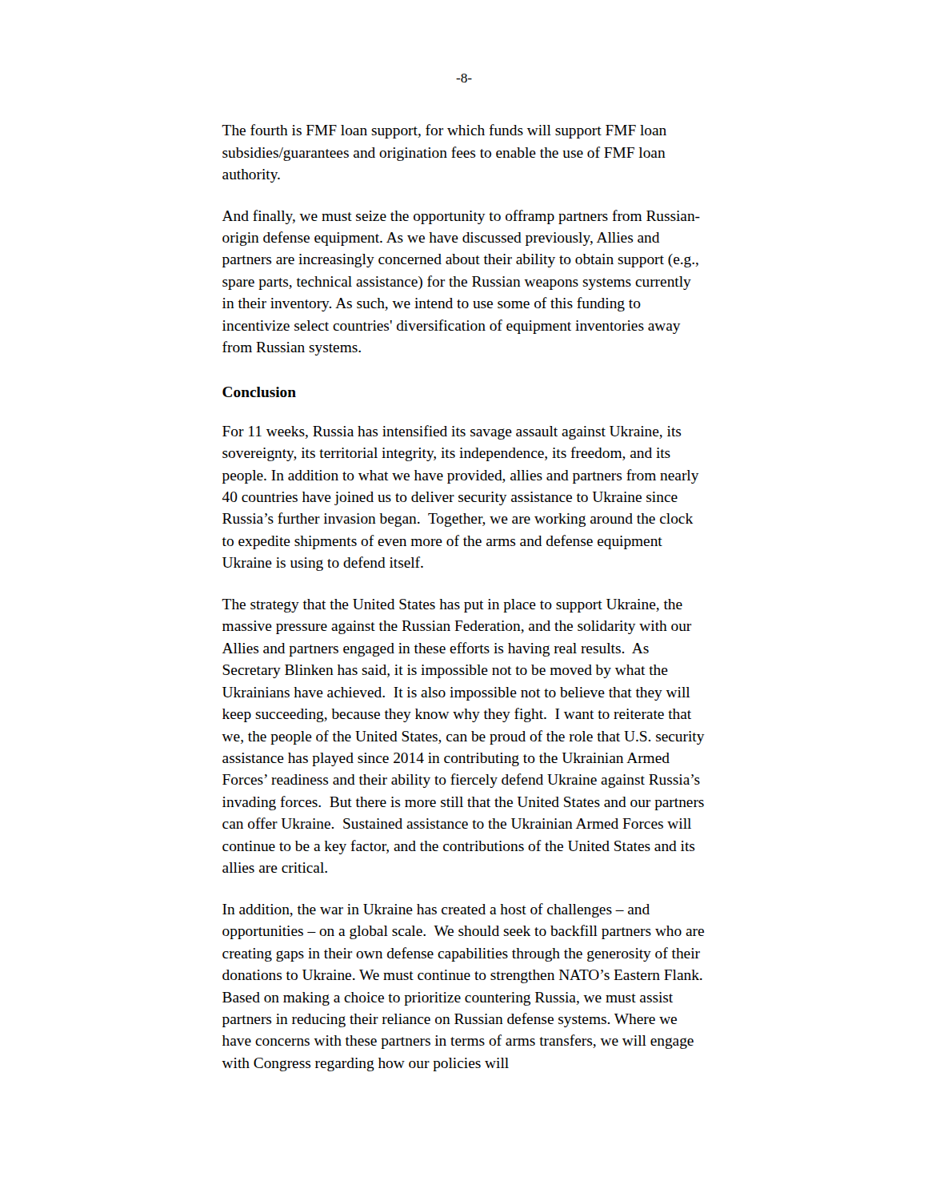-8-
The fourth is FMF loan support, for which funds will support FMF loan subsidies/guarantees and origination fees to enable the use of FMF loan authority.
And finally, we must seize the opportunity to offramp partners from Russian-origin defense equipment. As we have discussed previously, Allies and partners are increasingly concerned about their ability to obtain support (e.g., spare parts, technical assistance) for the Russian weapons systems currently in their inventory. As such, we intend to use some of this funding to incentivize select countries' diversification of equipment inventories away from Russian systems.
Conclusion
For 11 weeks, Russia has intensified its savage assault against Ukraine, its sovereignty, its territorial integrity, its independence, its freedom, and its people. In addition to what we have provided, allies and partners from nearly 40 countries have joined us to deliver security assistance to Ukraine since Russia’s further invasion began. Together, we are working around the clock to expedite shipments of even more of the arms and defense equipment Ukraine is using to defend itself.
The strategy that the United States has put in place to support Ukraine, the massive pressure against the Russian Federation, and the solidarity with our Allies and partners engaged in these efforts is having real results. As Secretary Blinken has said, it is impossible not to be moved by what the Ukrainians have achieved. It is also impossible not to believe that they will keep succeeding, because they know why they fight. I want to reiterate that we, the people of the United States, can be proud of the role that U.S. security assistance has played since 2014 in contributing to the Ukrainian Armed Forces’ readiness and their ability to fiercely defend Ukraine against Russia’s invading forces. But there is more still that the United States and our partners can offer Ukraine. Sustained assistance to the Ukrainian Armed Forces will continue to be a key factor, and the contributions of the United States and its allies are critical.
In addition, the war in Ukraine has created a host of challenges – and opportunities – on a global scale. We should seek to backfill partners who are creating gaps in their own defense capabilities through the generosity of their donations to Ukraine. We must continue to strengthen NATO’s Eastern Flank. Based on making a choice to prioritize countering Russia, we must assist partners in reducing their reliance on Russian defense systems. Where we have concerns with these partners in terms of arms transfers, we will engage with Congress regarding how our policies will